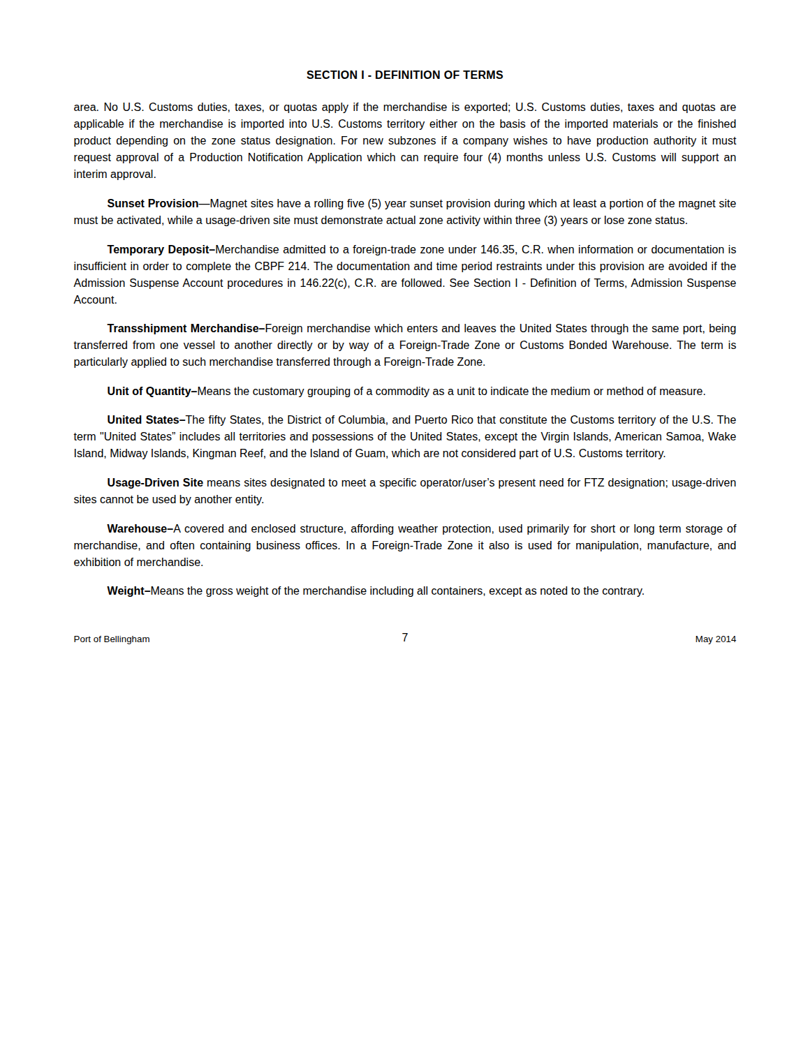SECTION I - DEFINITION OF TERMS
area. No U.S. Customs duties, taxes, or quotas apply if the merchandise is exported; U.S. Customs duties, taxes and quotas are applicable if the merchandise is imported into U.S. Customs territory either on the basis of the imported materials or the finished product depending on the zone status designation. For new subzones if a company wishes to have production authority it must request approval of a Production Notification Application which can require four (4) months unless U.S. Customs will support an interim approval.
Sunset Provision—Magnet sites have a rolling five (5) year sunset provision during which at least a portion of the magnet site must be activated, while a usage-driven site must demonstrate actual zone activity within three (3) years or lose zone status.
Temporary Deposit–Merchandise admitted to a foreign-trade zone under 146.35, C.R. when information or documentation is insufficient in order to complete the CBPF 214. The documentation and time period restraints under this provision are avoided if the Admission Suspense Account procedures in 146.22(c), C.R. are followed. See Section I - Definition of Terms, Admission Suspense Account.
Transshipment Merchandise–Foreign merchandise which enters and leaves the United States through the same port, being transferred from one vessel to another directly or by way of a Foreign-Trade Zone or Customs Bonded Warehouse. The term is particularly applied to such merchandise transferred through a Foreign-Trade Zone.
Unit of Quantity–Means the customary grouping of a commodity as a unit to indicate the medium or method of measure.
United States–The fifty States, the District of Columbia, and Puerto Rico that constitute the Customs territory of the U.S. The term "United States” includes all territories and possessions of the United States, except the Virgin Islands, American Samoa, Wake Island, Midway Islands, Kingman Reef, and the Island of Guam, which are not considered part of U.S. Customs territory.
Usage-Driven Site means sites designated to meet a specific operator/user’s present need for FTZ designation; usage-driven sites cannot be used by another entity.
Warehouse–A covered and enclosed structure, affording weather protection, used primarily for short or long term storage of merchandise, and often containing business offices. In a Foreign-Trade Zone it also is used for manipulation, manufacture, and exhibition of merchandise.
Weight–Means the gross weight of the merchandise including all containers, except as noted to the contrary.
Port of Bellingham
7
May 2014